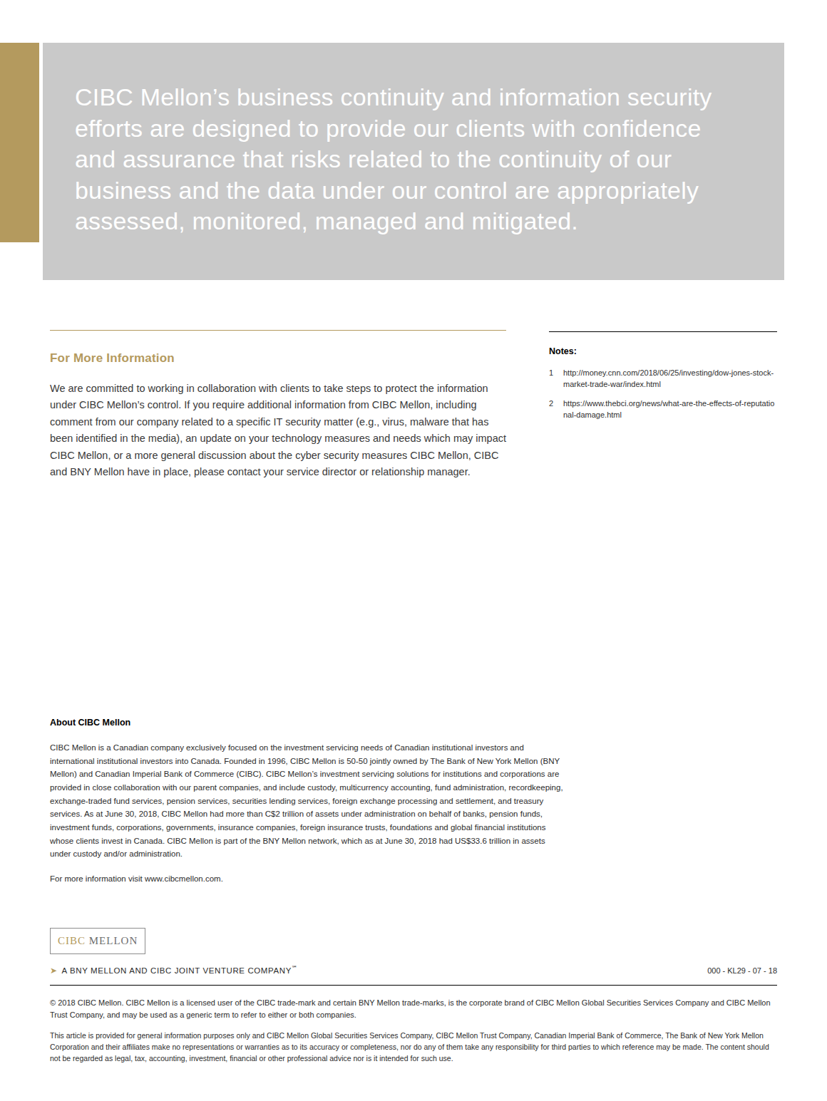CIBC Mellon’s business continuity and information security efforts are designed to provide our clients with confidence and assurance that risks related to the continuity of our business and the data under our control are appropriately assessed, monitored, managed and mitigated.
For More Information
We are committed to working in collaboration with clients to take steps to protect the information under CIBC Mellon’s control. If you require additional information from CIBC Mellon, including comment from our company related to a specific IT security matter (e.g., virus, malware that has been identified in the media), an update on your technology measures and needs which may impact CIBC Mellon, or a more general discussion about the cyber security measures CIBC Mellon, CIBC and BNY Mellon have in place, please contact your service director or relationship manager.
Notes:
1 http://money.cnn.com/2018/06/25/investing/dow-jones-stock-market-trade-war/index.html
2 https://www.thebci.org/news/what-are-the-effects-of-reputational-damage.html
About CIBC Mellon
CIBC Mellon is a Canadian company exclusively focused on the investment servicing needs of Canadian institutional investors and international institutional investors into Canada. Founded in 1996, CIBC Mellon is 50-50 jointly owned by The Bank of New York Mellon (BNY Mellon) and Canadian Imperial Bank of Commerce (CIBC). CIBC Mellon’s investment servicing solutions for institutions and corporations are provided in close collaboration with our parent companies, and include custody, multicurrency accounting, fund administration, recordkeeping, exchange-traded fund services, pension services, securities lending services, foreign exchange processing and settlement, and treasury services. As at June 30, 2018, CIBC Mellon had more than C$2 trillion of assets under administration on behalf of banks, pension funds, investment funds, corporations, governments, insurance companies, foreign insurance trusts, foundations and global financial institutions whose clients invest in Canada. CIBC Mellon is part of the BNY Mellon network, which as at June 30, 2018 had US$33.6 trillion in assets under custody and/or administration.
For more information visit www.cibcmellon.com.
CIBC MELLON
➤A BNY MELLON AND CIBC JOINT VENTURE COMPANY℠
000 - KL29 - 07 - 18
© 2018 CIBC Mellon. CIBC Mellon is a licensed user of the CIBC trade-mark and certain BNY Mellon trade-marks, is the corporate brand of CIBC Mellon Global Securities Services Company and CIBC Mellon Trust Company, and may be used as a generic term to refer to either or both companies.
This article is provided for general information purposes only and CIBC Mellon Global Securities Services Company, CIBC Mellon Trust Company, Canadian Imperial Bank of Commerce, The Bank of New York Mellon Corporation and their affiliates make no representations or warranties as to its accuracy or completeness, nor do any of them take any responsibility for third parties to which reference may be made. The content should not be regarded as legal, tax, accounting, investment, financial or other professional advice nor is it intended for such use.